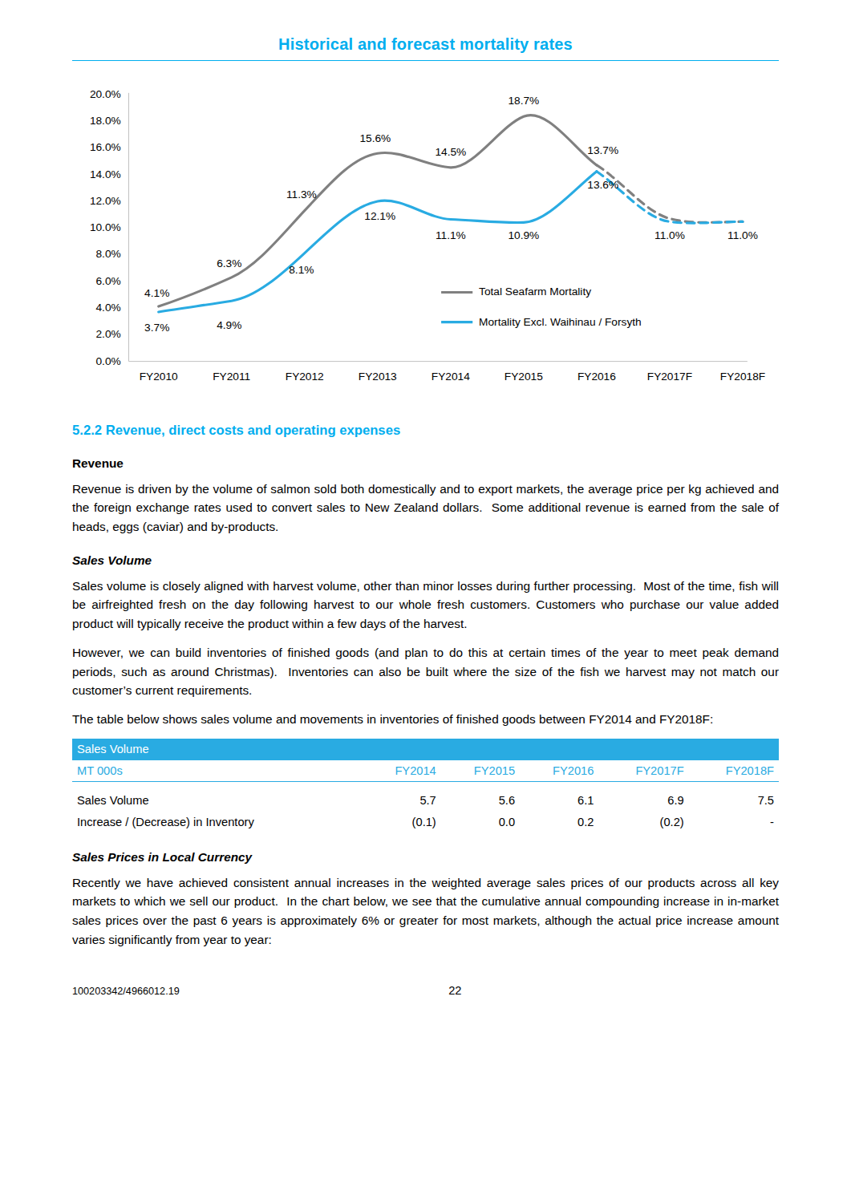Historical and forecast mortality rates
20.0% 18.0% 16.0% 14.0% 12.0% 10.0% 8.0% 6.0% 4.0% 2.0% 0.0% FY2010 FY2011 FY2012 FY2013 FY2014 FY2015 FY2016 FY2017F FY2018F 4.1% 6.3% 11.3% 15.6% 14.5% 18.7% 13.7% 3.7% 4.9% 8.1% 12.1% 11.1% 10.9% 13.6% 11.0% 11.0% Total Seafarm Mortality Mortality Excl. Waihinau / Forsyth
5.2.2 Revenue, direct costs and operating expenses
Revenue
Revenue is driven by the volume of salmon sold both domestically and to export markets, the average price per kg achieved and the foreign exchange rates used to convert sales to New Zealand dollars. Some additional revenue is earned from the sale of heads, eggs (caviar) and by-products.
Sales Volume
Sales volume is closely aligned with harvest volume, other than minor losses during further processing. Most of the time, fish will be airfreighted fresh on the day following harvest to our whole fresh customers. Customers who purchase our value added product will typically receive the product within a few days of the harvest.
However, we can build inventories of finished goods (and plan to do this at certain times of the year to meet peak demand periods, such as around Christmas). Inventories can also be built where the size of the fish we harvest may not match our customer’s current requirements.
The table below shows sales volume and movements in inventories of finished goods between FY2014 and FY2018F:
| Sales Volume |
| --- |
| MT 000s | FY2014 | FY2015 | FY2016 | FY2017F | FY2018F |
| Sales Volume | 5.7 | 5.6 | 6.1 | 6.9 | 7.5 |
| Increase / (Decrease) in Inventory | (0.1) | 0.0 | 0.2 | (0.2) | - |
Sales Prices in Local Currency
Recently we have achieved consistent annual increases in the weighted average sales prices of our products across all key markets to which we sell our product. In the chart below, we see that the cumulative annual compounding increase in in-market sales prices over the past 6 years is approximately 6% or greater for most markets, although the actual price increase amount varies significantly from year to year:
100203342/4966012.19
22